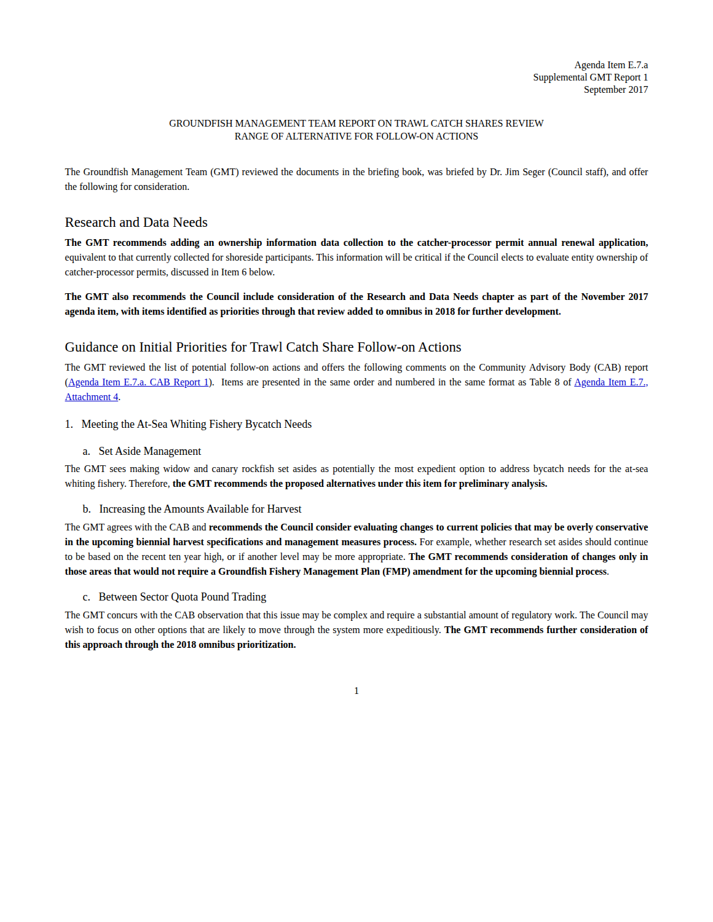Agenda Item E.7.a
Supplemental GMT Report 1
September 2017
GROUNDFISH MANAGEMENT TEAM REPORT ON TRAWL CATCH SHARES REVIEW
RANGE OF ALTERNATIVE FOR FOLLOW-ON ACTIONS
The Groundfish Management Team (GMT) reviewed the documents in the briefing book, was briefed by Dr. Jim Seger (Council staff), and offer the following for consideration.
Research and Data Needs
The GMT recommends adding an ownership information data collection to the catcher-processor permit annual renewal application, equivalent to that currently collected for shoreside participants. This information will be critical if the Council elects to evaluate entity ownership of catcher-processor permits, discussed in Item 6 below.
The GMT also recommends the Council include consideration of the Research and Data Needs chapter as part of the November 2017 agenda item, with items identified as priorities through that review added to omnibus in 2018 for further development.
Guidance on Initial Priorities for Trawl Catch Share Follow-on Actions
The GMT reviewed the list of potential follow-on actions and offers the following comments on the Community Advisory Body (CAB) report (Agenda Item E.7.a. CAB Report 1). Items are presented in the same order and numbered in the same format as Table 8 of Agenda Item E.7., Attachment 4.
1. Meeting the At-Sea Whiting Fishery Bycatch Needs
a. Set Aside Management
The GMT sees making widow and canary rockfish set asides as potentially the most expedient option to address bycatch needs for the at-sea whiting fishery. Therefore, the GMT recommends the proposed alternatives under this item for preliminary analysis.
b. Increasing the Amounts Available for Harvest
The GMT agrees with the CAB and recommends the Council consider evaluating changes to current policies that may be overly conservative in the upcoming biennial harvest specifications and management measures process. For example, whether research set asides should continue to be based on the recent ten year high, or if another level may be more appropriate. The GMT recommends consideration of changes only in those areas that would not require a Groundfish Fishery Management Plan (FMP) amendment for the upcoming biennial process.
c. Between Sector Quota Pound Trading
The GMT concurs with the CAB observation that this issue may be complex and require a substantial amount of regulatory work. The Council may wish to focus on other options that are likely to move through the system more expeditiously. The GMT recommends further consideration of this approach through the 2018 omnibus prioritization.
1